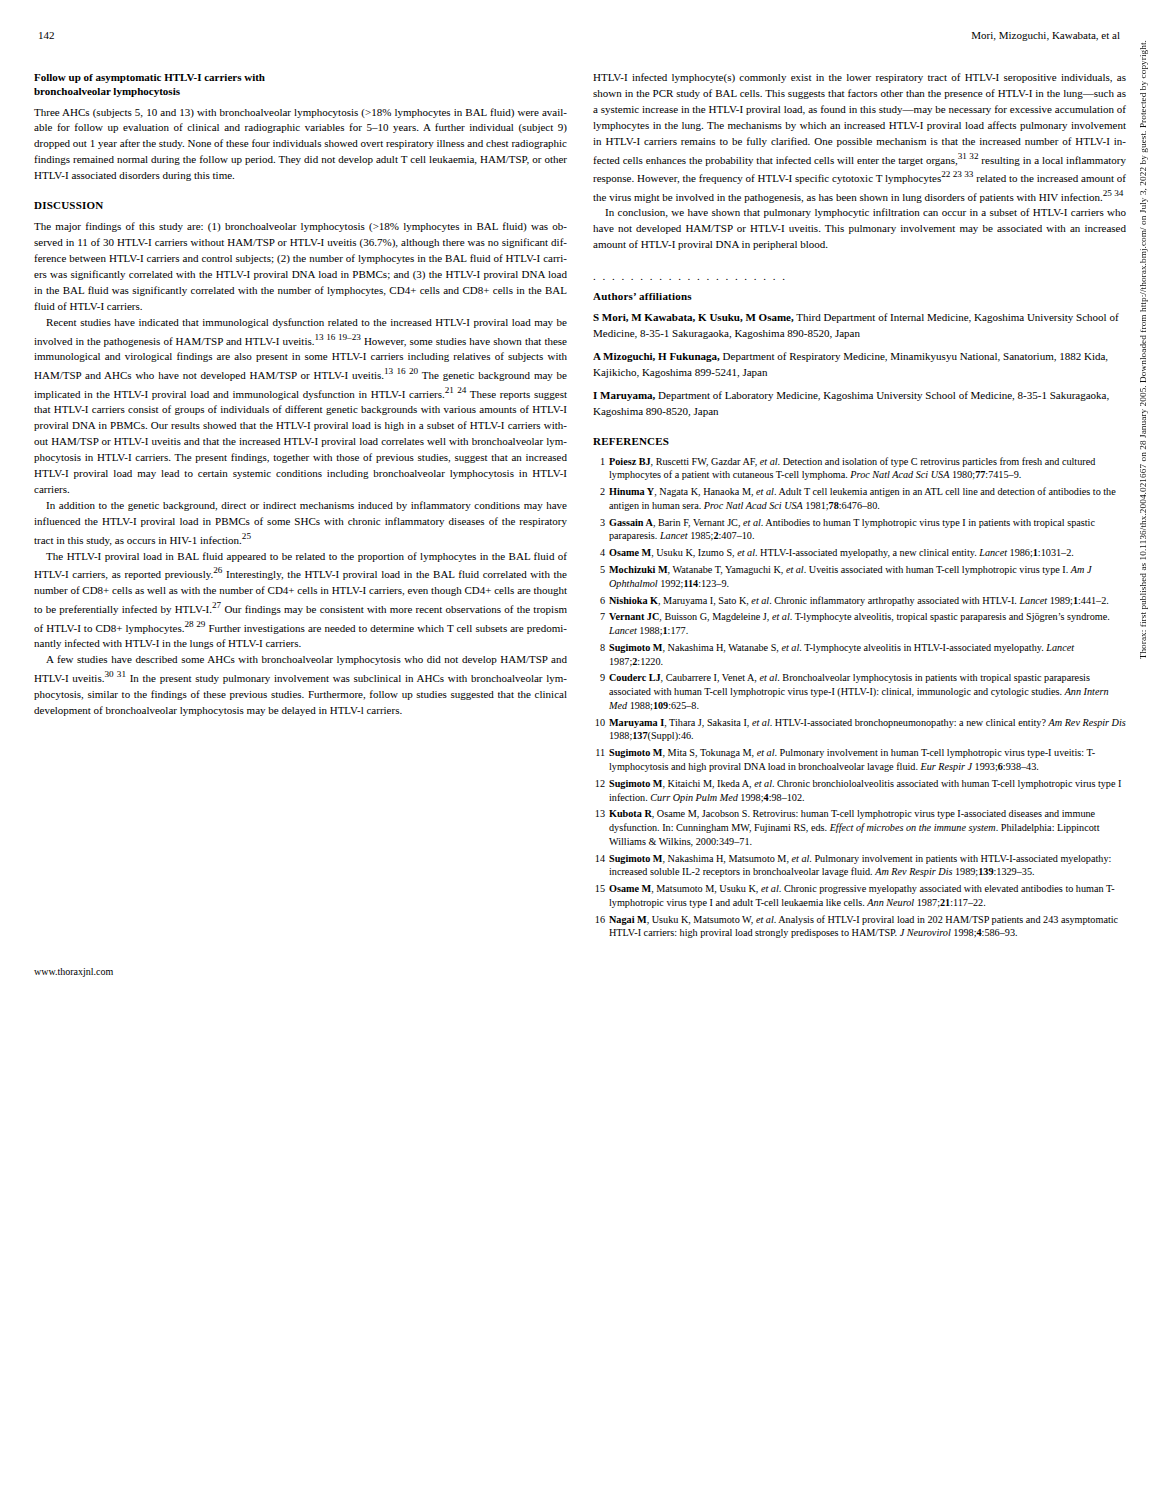Thorax: first published as 10.1136/thx.2004.021667 on 28 January 2005. Downloaded from http://thorax.bmj.com/ on July 3, 2022 by guest. Protected by copyright.
142
Mori, Mizoguchi, Kawabata, et al
Follow up of asymptomatic HTLV-I carriers with
bronchoalveolar lymphocytosis
Three AHCs (subjects 5, 10 and 13) with bronchoalveolar lymphocytosis (>18% lymphocytes in BAL fluid) were available for follow up evaluation of clinical and radiographic variables for 5–10 years. A further individual (subject 9) dropped out 1 year after the study. None of these four individuals showed overt respiratory illness and chest radiographic findings remained normal during the follow up period. They did not develop adult T cell leukaemia, HAM/TSP, or other HTLV-I associated disorders during this time.
DISCUSSION
The major findings of this study are: (1) bronchoalveolar lymphocytosis (>18% lymphocytes in BAL fluid) was observed in 11 of 30 HTLV-I carriers without HAM/TSP or HTLV-I uveitis (36.7%), although there was no significant difference between HTLV-I carriers and control subjects; (2) the number of lymphocytes in the BAL fluid of HTLV-I carriers was significantly correlated with the HTLV-I proviral DNA load in PBMCs; and (3) the HTLV-I proviral DNA load in the BAL fluid was significantly correlated with the number of lymphocytes, CD4+ cells and CD8+ cells in the BAL fluid of HTLV-I carriers.
Recent studies have indicated that immunological dysfunction related to the increased HTLV-I proviral load may be involved in the pathogenesis of HAM/TSP and HTLV-I uveitis.13 16 19–23 However, some studies have shown that these immunological and virological findings are also present in some HTLV-I carriers including relatives of subjects with HAM/TSP and AHCs who have not developed HAM/TSP or HTLV-I uveitis.13 16 20 The genetic background may be implicated in the HTLV-I proviral load and immunological dysfunction in HTLV-I carriers.21 24 These reports suggest that HTLV-I carriers consist of groups of individuals of different genetic backgrounds with various amounts of HTLV-I proviral DNA in PBMCs. Our results showed that the HTLV-I proviral load is high in a subset of HTLV-I carriers without HAM/TSP or HTLV-I uveitis and that the increased HTLV-I proviral load correlates well with bronchoalveolar lymphocytosis in HTLV-I carriers. The present findings, together with those of previous studies, suggest that an increased HTLV-I proviral load may lead to certain systemic conditions including bronchoalveolar lymphocytosis in HTLV-I carriers.
In addition to the genetic background, direct or indirect mechanisms induced by inflammatory conditions may have influenced the HTLV-I proviral load in PBMCs of some SHCs with chronic inflammatory diseases of the respiratory tract in this study, as occurs in HIV-1 infection.25
The HTLV-I proviral load in BAL fluid appeared to be related to the proportion of lymphocytes in the BAL fluid of HTLV-I carriers, as reported previously.26 Interestingly, the HTLV-I proviral load in the BAL fluid correlated with the number of CD8+ cells as well as with the number of CD4+ cells in HTLV-I carriers, even though CD4+ cells are thought to be preferentially infected by HTLV-I.27 Our findings may be consistent with more recent observations of the tropism of HTLV-I to CD8+ lymphocytes.28 29 Further investigations are needed to determine which T cell subsets are predominantly infected with HTLV-I in the lungs of HTLV-I carriers.
A few studies have described some AHCs with bronchoalveolar lymphocytosis who did not develop HAM/TSP and HTLV-I uveitis.30 31 In the present study pulmonary involvement was subclinical in AHCs with bronchoalveolar lymphocytosis, similar to the findings of these previous studies. Furthermore, follow up studies suggested that the clinical development of bronchoalveolar lymphocytosis may be delayed in HTLV-l carriers.
HTLV-I infected lymphocyte(s) commonly exist in the lower respiratory tract of HTLV-I seropositive individuals, as shown in the PCR study of BAL cells. This suggests that factors other than the presence of HTLV-I in the lung—such as a systemic increase in the HTLV-I proviral load, as found in this study—may be necessary for excessive accumulation of lymphocytes in the lung. The mechanisms by which an increased HTLV-I proviral load affects pulmonary involvement in HTLV-I carriers remains to be fully clarified. One possible mechanism is that the increased number of HTLV-I infected cells enhances the probability that infected cells will enter the target organs,31 32 resulting in a local inflammatory response. However, the frequency of HTLV-I specific cytotoxic T lymphocytes22 23 33 related to the increased amount of the virus might be involved in the pathogenesis, as has been shown in lung disorders of patients with HIV infection.25 34
In conclusion, we have shown that pulmonary lymphocytic infiltration can occur in a subset of HTLV-I carriers who have not developed HAM/TSP or HTLV-I uveitis. This pulmonary involvement may be associated with an increased amount of HTLV-I proviral DNA in peripheral blood.
. . . . . . . . . . . . . . . . . . . . .
Authors’ affiliations
S Mori, M Kawabata, K Usuku, M Osame, Third Department of Internal Medicine, Kagoshima University School of Medicine, 8-35-1 Sakuragaoka, Kagoshima 890-8520, Japan
A Mizoguchi, H Fukunaga, Department of Respiratory Medicine, Minamikyusyu National, Sanatorium, 1882 Kida, Kajikicho, Kagoshima 899-5241, Japan
I Maruyama, Department of Laboratory Medicine, Kagoshima University School of Medicine, 8-35-1 Sakuragaoka, Kagoshima 890-8520, Japan
REFERENCES
Poiesz BJ, Ruscetti FW, Gazdar AF, et al. Detection and isolation of type C retrovirus particles from fresh and cultured lymphocytes of a patient with cutaneous T-cell lymphoma. Proc Natl Acad Sci USA 1980;77:7415–9.
Hinuma Y, Nagata K, Hanaoka M, et al. Adult T cell leukemia antigen in an ATL cell line and detection of antibodies to the antigen in human sera. Proc Natl Acad Sci USA 1981;78:6476–80.
Gassain A, Barin F, Vernant JC, et al. Antibodies to human T lymphotropic virus type I in patients with tropical spastic paraparesis. Lancet 1985;2:407–10.
Osame M, Usuku K, Izumo S, et al. HTLV-I-associated myelopathy, a new clinical entity. Lancet 1986;1:1031–2.
Mochizuki M, Watanabe T, Yamaguchi K, et al. Uveitis associated with human T-cell lymphotropic virus type I. Am J Ophthalmol 1992;114:123–9.
Nishioka K, Maruyama I, Sato K, et al. Chronic inflammatory arthropathy associated with HTLV-I. Lancet 1989;1:441–2.
Vernant JC, Buisson G, Magdeleine J, et al. T-lymphocyte alveolitis, tropical spastic paraparesis and Sjögren’s syndrome. Lancet 1988;1:177.
Sugimoto M, Nakashima H, Watanabe S, et al. T-lymphocyte alveolitis in HTLV-I-associated myelopathy. Lancet 1987;2:1220.
Couderc LJ, Caubarrere I, Venet A, et al. Bronchoalveolar lymphocytosis in patients with tropical spastic paraparesis associated with human T-cell lymphotropic virus type-I (HTLV-I): clinical, immunologic and cytologic studies. Ann Intern Med 1988;109:625–8.
Maruyama I, Tihara J, Sakasita I, et al. HTLV-I-associated bronchopneumonopathy: a new clinical entity? Am Rev Respir Dis 1988;137(Suppl):46.
Sugimoto M, Mita S, Tokunaga M, et al. Pulmonary involvement in human T-cell lymphotropic virus type-I uveitis: T-lymphocytosis and high proviral DNA load in bronchoalveolar lavage fluid. Eur Respir J 1993;6:938–43.
Sugimoto M, Kitaichi M, Ikeda A, et al. Chronic bronchioloalveolitis associated with human T-cell lymphotropic virus type I infection. Curr Opin Pulm Med 1998;4:98–102.
Kubota R, Osame M, Jacobson S. Retrovirus: human T-cell lymphotropic virus type I-associated diseases and immune dysfunction. In: Cunningham MW, Fujinami RS, eds. Effect of microbes on the immune system. Philadelphia: Lippincott Williams & Wilkins, 2000:349–71.
Sugimoto M, Nakashima H, Matsumoto M, et al. Pulmonary involvement in patients with HTLV-I-associated myelopathy: increased soluble IL-2 receptors in bronchoalveolar lavage fluid. Am Rev Respir Dis 1989;139:1329–35.
Osame M, Matsumoto M, Usuku K, et al. Chronic progressive myelopathy associated with elevated antibodies to human T-lymphotropic virus type I and adult T-cell leukaemia like cells. Ann Neurol 1987;21:117–22.
Nagai M, Usuku K, Matsumoto W, et al. Analysis of HTLV-I proviral load in 202 HAM/TSP patients and 243 asymptomatic HTLV-I carriers: high proviral load strongly predisposes to HAM/TSP. J Neurovirol 1998;4:586–93.
www.thoraxjnl.com